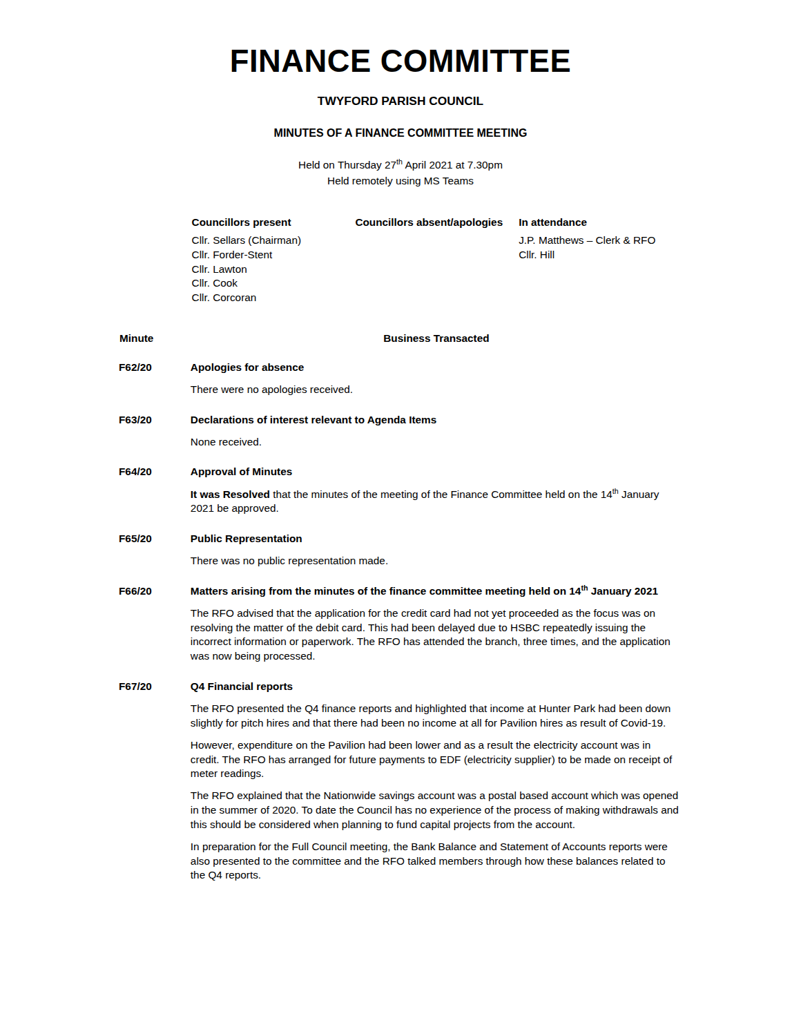FINANCE COMMITTEE
TWYFORD PARISH COUNCIL
MINUTES OF A FINANCE COMMITTEE MEETING
Held on Thursday 27th April 2021 at 7.30pm
Held remotely using MS Teams
| Councillors present | Councillors absent/apologies | In attendance |
| --- | --- | --- |
| Cllr. Sellars (Chairman) Cllr. Forder-Stent Cllr. Lawton Cllr. Cook Cllr. Corcoran | | J.P. Matthews – Clerk & RFO Cllr. Hill |
| Minute | Business Transacted |
| --- | --- |
| F62/20 | Apologies for absence There were no apologies received. |
| F63/20 | Declarations of interest relevant to Agenda Items None received. |
| F64/20 | Approval of Minutes It was Resolved that the minutes of the meeting of the Finance Committee held on the 14 th January 2021 be approved. |
| F65/20 | Public Representation There was no public representation made. |
| F66/20 | Matters arising from the minutes of the finance committee meeting held on 14 th January 2021 The RFO advised that the application for the credit card had not yet proceeded as the focus was on resolving the matter of the debit card. This had been delayed due to HSBC repeatedly issuing the incorrect information or paperwork. The RFO has attended the branch, three times, and the application was now being processed. |
| F67/20 | Q4 Financial reports The RFO presented the Q4 finance reports and highlighted that income at Hunter Park had been down slightly for pitch hires and that there had been no income at all for Pavilion hires as result of Covid-19. However, expenditure on the Pavilion had been lower and as a result the electricity account was in credit. The RFO has arranged for future payments to EDF (electricity supplier) to be made on receipt of meter readings. The RFO explained that the Nationwide savings account was a postal based account which was opened in the summer of 2020. To date the Council has no experience of the process of making withdrawals and this should be considered when planning to fund capital projects from the account. In preparation for the Full Council meeting, the Bank Balance and Statement of Accounts reports were also presented to the committee and the RFO talked members through how these balances related to the Q4 reports. |